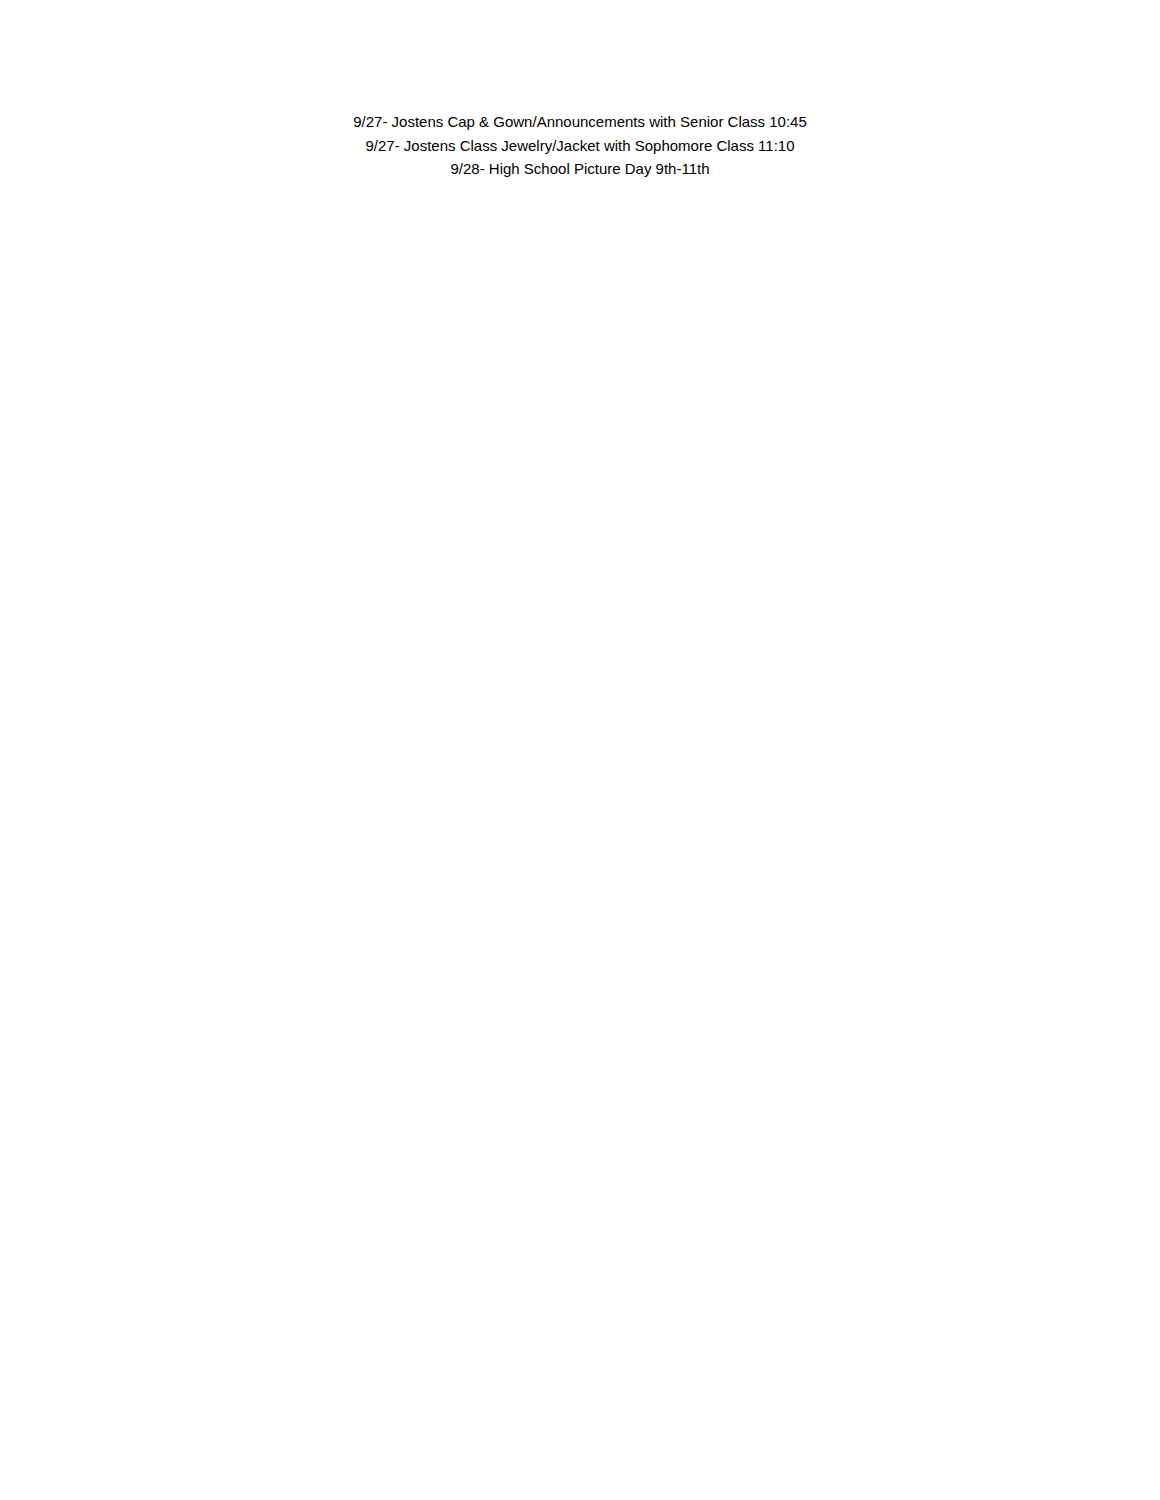9/27- Jostens Cap & Gown/Announcements with Senior Class 10:45
9/27- Jostens Class Jewelry/Jacket with Sophomore Class 11:10
9/28- High School Picture Day 9th-11th